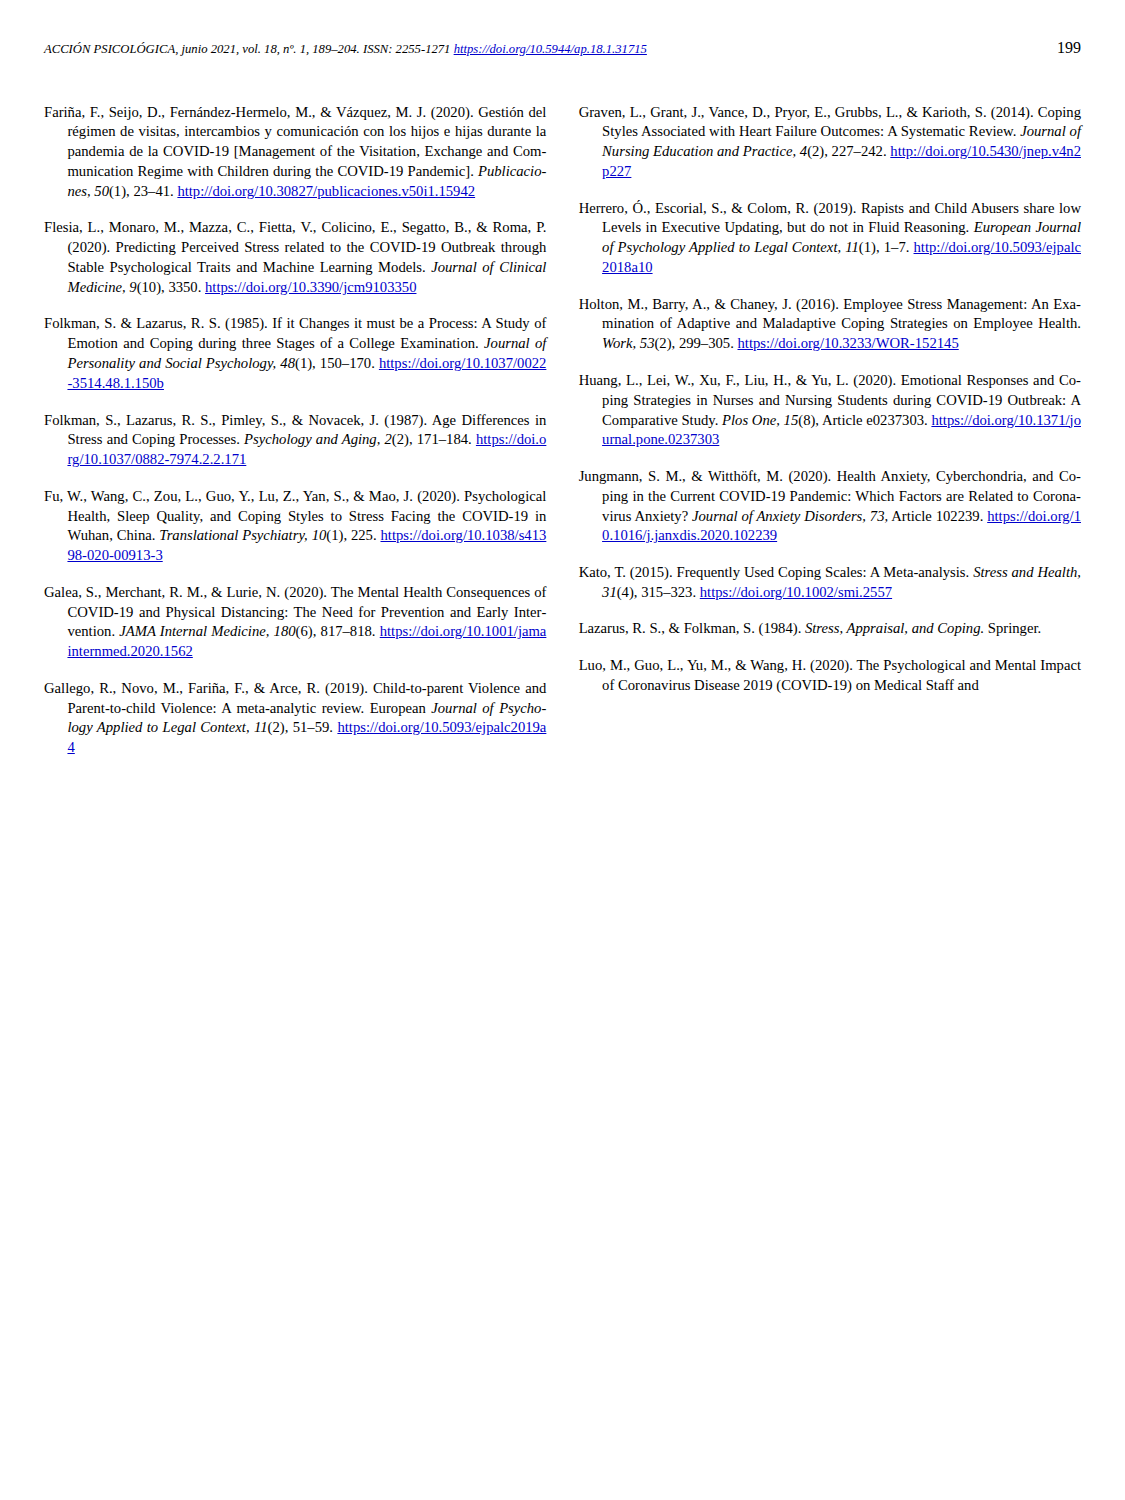ACCIÓN PSICOLÓGICA, junio 2021, vol. 18, nº. 1, 189–204. ISSN: 2255-1271 https://doi.org/10.5944/ap.18.1.31715 199
Fariña, F., Seijo, D., Fernández-Hermelo, M., & Vázquez, M. J. (2020). Gestión del régimen de visitas, intercambios y comunicación con los hijos e hijas durante la pandemia de la COVID-19 [Management of the Visitation, Exchange and Communication Regime with Children during the COVID-19 Pandemic]. Publicaciones, 50(1), 23–41. http://doi.org/10.30827/publicaciones.v50i1.15942
Flesia, L., Monaro, M., Mazza, C., Fietta, V., Colicino, E., Segatto, B., & Roma, P. (2020). Predicting Perceived Stress related to the COVID-19 Outbreak through Stable Psychological Traits and Machine Learning Models. Journal of Clinical Medicine, 9(10), 3350. https://doi.org/10.3390/jcm9103350
Folkman, S. & Lazarus, R. S. (1985). If it Changes it must be a Process: A Study of Emotion and Coping during three Stages of a College Examination. Journal of Personality and Social Psychology, 48(1), 150–170. https://doi.org/10.1037/0022-3514.48.1.150b
Folkman, S., Lazarus, R. S., Pimley, S., & Novacek, J. (1987). Age Differences in Stress and Coping Processes. Psychology and Aging, 2(2), 171–184. https://doi.org/10.1037/0882-7974.2.2.171
Fu, W., Wang, C., Zou, L., Guo, Y., Lu, Z., Yan, S., & Mao, J. (2020). Psychological Health, Sleep Quality, and Coping Styles to Stress Facing the COVID-19 in Wuhan, China. Translational Psychiatry, 10(1), 225. https://doi.org/10.1038/s41398-020-00913-3
Galea, S., Merchant, R. M., & Lurie, N. (2020). The Mental Health Consequences of COVID-19 and Physical Distancing: The Need for Prevention and Early Intervention. JAMA Internal Medicine, 180(6), 817–818. https://doi.org/10.1001/jamainternmed.2020.1562
Gallego, R., Novo, M., Fariña, F., & Arce, R. (2019). Child-to-parent Violence and Parent-to-child Violence: A meta-analytic review. European Journal of Psychology Applied to Legal Context, 11(2), 51–59. https://doi.org/10.5093/ejpalc2019a4
Graven, L., Grant, J., Vance, D., Pryor, E., Grubbs, L., & Karioth, S. (2014). Coping Styles Associated with Heart Failure Outcomes: A Systematic Review. Journal of Nursing Education and Practice, 4(2), 227–242. http://doi.org/10.5430/jnep.v4n2p227
Herrero, Ó., Escorial, S., & Colom, R. (2019). Rapists and Child Abusers share low Levels in Executive Updating, but do not in Fluid Reasoning. European Journal of Psychology Applied to Legal Context, 11(1), 1–7. http://doi.org/10.5093/ejpalc2018a10
Holton, M., Barry, A., & Chaney, J. (2016). Employee Stress Management: An Examination of Adaptive and Maladaptive Coping Strategies on Employee Health. Work, 53(2), 299–305. https://doi.org/10.3233/WOR-152145
Huang, L., Lei, W., Xu, F., Liu, H., & Yu, L. (2020). Emotional Responses and Coping Strategies in Nurses and Nursing Students during COVID-19 Outbreak: A Comparative Study. Plos One, 15(8), Article e0237303. https://doi.org/10.1371/journal.pone.0237303
Jungmann, S. M., & Witthöft, M. (2020). Health Anxiety, Cyberchondria, and Coping in the Current COVID-19 Pandemic: Which Factors are Related to Coronavirus Anxiety? Journal of Anxiety Disorders, 73, Article 102239. https://doi.org/10.1016/j.janxdis.2020.102239
Kato, T. (2015). Frequently Used Coping Scales: A Meta-analysis. Stress and Health, 31(4), 315–323. https://doi.org/10.1002/smi.2557
Lazarus, R. S., & Folkman, S. (1984). Stress, Appraisal, and Coping. Springer.
Luo, M., Guo, L., Yu, M., & Wang, H. (2020). The Psychological and Mental Impact of Coronavirus Disease 2019 (COVID-19) on Medical Staff and